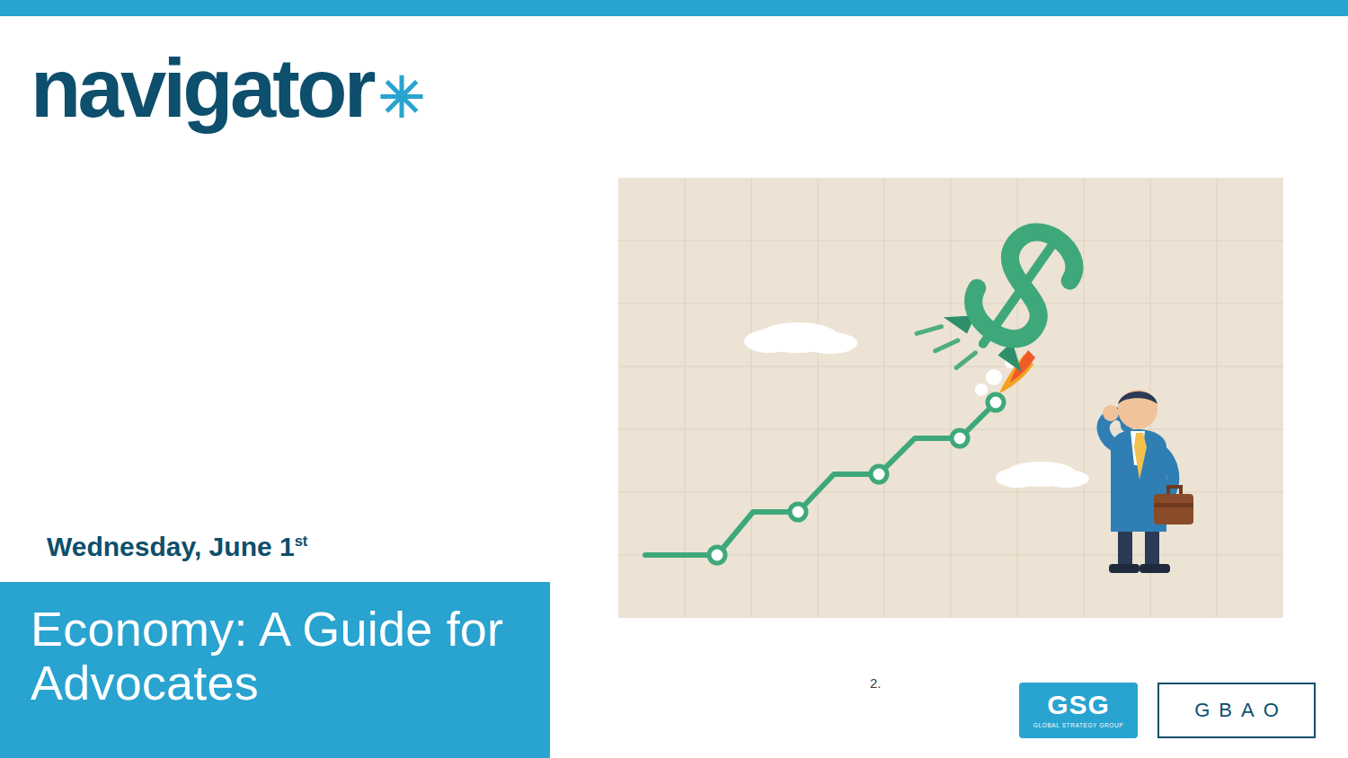navigator✳
Wednesday, June 1st
Economy: A Guide for Advocates
2.
GSG
Global Strategy Group
GBAO